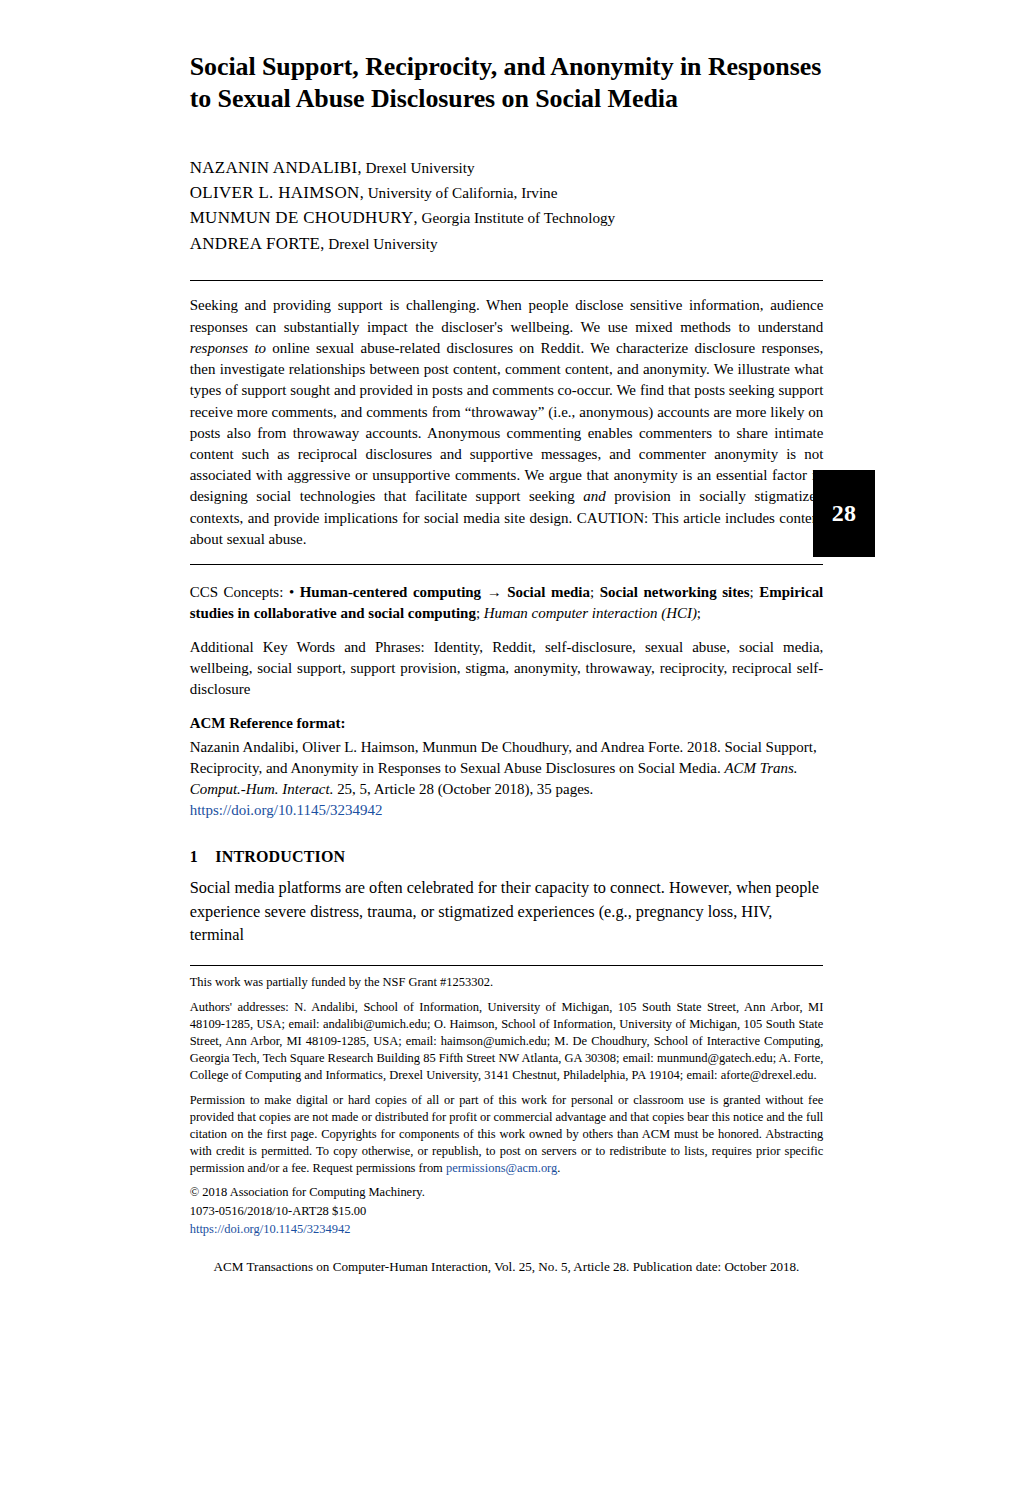28
Social Support, Reciprocity, and Anonymity in Responses
to Sexual Abuse Disclosures on Social Media
NAZANIN ANDALIBI, Drexel University
OLIVER L. HAIMSON, University of California, Irvine
MUNMUN DE CHOUDHURY, Georgia Institute of Technology
ANDREA FORTE, Drexel University
Seeking and providing support is challenging. When people disclose sensitive information, audience responses can substantially impact the discloser's wellbeing. We use mixed methods to understand responses to online sexual abuse-related disclosures on Reddit. We characterize disclosure responses, then investigate relationships between post content, comment content, and anonymity. We illustrate what types of support sought and provided in posts and comments co-occur. We find that posts seeking support receive more comments, and comments from “throwaway” (i.e., anonymous) accounts are more likely on posts also from throwaway accounts. Anonymous commenting enables commenters to share intimate content such as reciprocal disclosures and supportive messages, and commenter anonymity is not associated with aggressive or unsupportive comments. We argue that anonymity is an essential factor in designing social technologies that facilitate support seeking and provision in socially stigmatized contexts, and provide implications for social media site design. CAUTION: This article includes content about sexual abuse.
CCS Concepts: • Human-centered computing → Social media; Social networking sites; Empirical studies in collaborative and social computing; Human computer interaction (HCI);
Additional Key Words and Phrases: Identity, Reddit, self-disclosure, sexual abuse, social media, wellbeing, social support, support provision, stigma, anonymity, throwaway, reciprocity, reciprocal self-disclosure
ACM Reference format: Nazanin Andalibi, Oliver L. Haimson, Munmun De Choudhury, and Andrea Forte. 2018. Social Support, Reciprocity, and Anonymity in Responses to Sexual Abuse Disclosures on Social Media. ACM Trans. Comput.-Hum. Interact. 25, 5, Article 28 (October 2018), 35 pages.
https://doi.org/10.1145/3234942
1 INTRODUCTION
Social media platforms are often celebrated for their capacity to connect. However, when people experience severe distress, trauma, or stigmatized experiences (e.g., pregnancy loss, HIV, terminal
This work was partially funded by the NSF Grant #1253302.
Authors' addresses: N. Andalibi, School of Information, University of Michigan, 105 South State Street, Ann Arbor, MI 48109-1285, USA; email: andalibi@umich.edu; O. Haimson, School of Information, University of Michigan, 105 South State Street, Ann Arbor, MI 48109-1285, USA; email: haimson@umich.edu; M. De Choudhury, School of Interactive Computing, Georgia Tech, Tech Square Research Building 85 Fifth Street NW Atlanta, GA 30308; email: munmund@gatech.edu; A. Forte, College of Computing and Informatics, Drexel University, 3141 Chestnut, Philadelphia, PA 19104; email: aforte@drexel.edu.
Permission to make digital or hard copies of all or part of this work for personal or classroom use is granted without fee provided that copies are not made or distributed for profit or commercial advantage and that copies bear this notice and the full citation on the first page. Copyrights for components of this work owned by others than ACM must be honored. Abstracting with credit is permitted. To copy otherwise, or republish, to post on servers or to redistribute to lists, requires prior specific permission and/or a fee. Request permissions from permissions@acm.org.
© 2018 Association for Computing Machinery.
1073-0516/2018/10-ART28 $15.00
https://doi.org/10.1145/3234942
ACM Transactions on Computer-Human Interaction, Vol. 25, No. 5, Article 28. Publication date: October 2018.